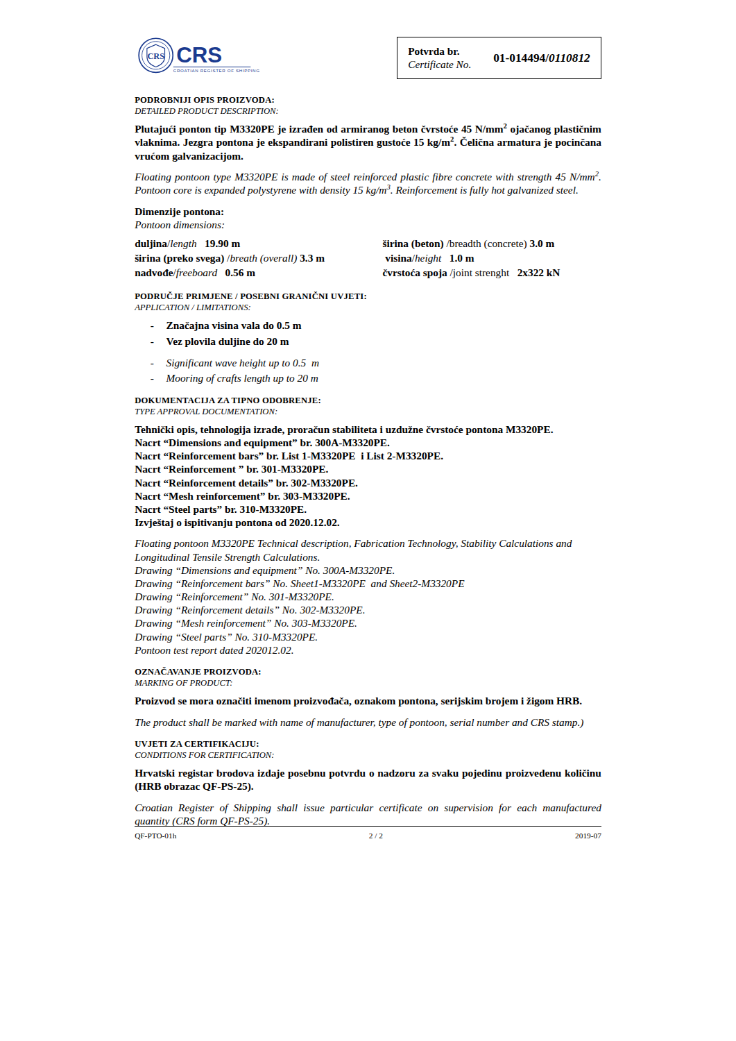CRS CRS CROATIAN REGISTER OF SHIPPING
Potvrda br.
Certificate No.
01-014494/0110812
PODROBNIJI OPIS PROIZVODA:
DETAILED PRODUCT DESCRIPTION:
Plutajući ponton tip M3320PE je izrađen od armiranog beton čvrstoće 45 N/mm2 ojačanog plastičnim vlaknima. Jezgra pontona je ekspandirani polistiren gustoće 15 kg/m2. Čelična armatura je pocinčana vrućom galvanizacijom.
Floating pontoon type M3320PE is made of steel reinforced plastic fibre concrete with strength 45 N/mm2. Pontoon core is expanded polystyrene with density 15 kg/m3. Reinforcement is fully hot galvanized steel.
Dimenzije pontona:
Pontoon dimensions:
| duljina / length 19.90 m | širina (beton) /breadth (concrete) 3.0 m |
| širina (preko svega) / breath (overall) 3.3 m | visina / height 1.0 m |
| nadvođe / freeboard 0.56 m | čvrstoća spoja /joint strenght 2x322 kN |
PODRUČJE PRIMJENE / POSEBNI GRANIČNI UVJETI:
APPLICATION / LIMITATIONS:
Značajna visina vala do 0.5 m
Vez plovila duljine do 20 m
Significant wave height up to 0.5 m
Mooring of crafts length up to 20 m
DOKUMENTACIJA ZA TIPNO ODOBRENJE:
TYPE APPROVAL DOCUMENTATION:
Tehnički opis, tehnologija izrade, proračun stabiliteta i uzdužne čvrstoće pontona M3320PE.
Nacrt “Dimensions and equipment” br. 300A-M3320PE.
Nacrt “Reinforcement bars” br. List 1-M3320PE i List 2-M3320PE.
Nacrt “Reinforcement ” br. 301-M3320PE.
Nacrt “Reinforcement details” br. 302-M3320PE.
Nacrt “Mesh reinforcement” br. 303-M3320PE.
Nacrt “Steel parts” br. 310-M3320PE.
Izvještaj o ispitivanju pontona od 2020.12.02.
Floating pontoon M3320PE Technical description, Fabrication Technology, Stability Calculations and
Longitudinal Tensile Strength Calculations.
Drawing “Dimensions and equipment” No. 300A-M3320PE.
Drawing “Reinforcement bars” No. Sheet1-M3320PE and Sheet2-M3320PE
Drawing “Reinforcement” No. 301-M3320PE.
Drawing “Reinforcement details” No. 302-M3320PE.
Drawing “Mesh reinforcement” No. 303-M3320PE.
Drawing “Steel parts” No. 310-M3320PE.
Pontoon test report dated 202012.02.
OZNAČAVANJE PROIZVODA:
MARKING OF PRODUCT:
Proizvod se mora označiti imenom proizvođača, oznakom pontona, serijskim brojem i žigom HRB.
The product shall be marked with name of manufacturer, type of pontoon, serial number and CRS stamp.)
UVJETI ZA CERTIFIKACIJU:
CONDITIONS FOR CERTIFICATION:
Hrvatski registar brodova izdaje posebnu potvrdu o nadzoru za svaku pojedinu proizvedenu količinu (HRB obrazac QF-PS-25).
Croatian Register of Shipping shall issue particular certificate on supervision for each manufactured quantity (CRS form QF-PS-25).
QF-PTO-01h
2 / 2
2019-07